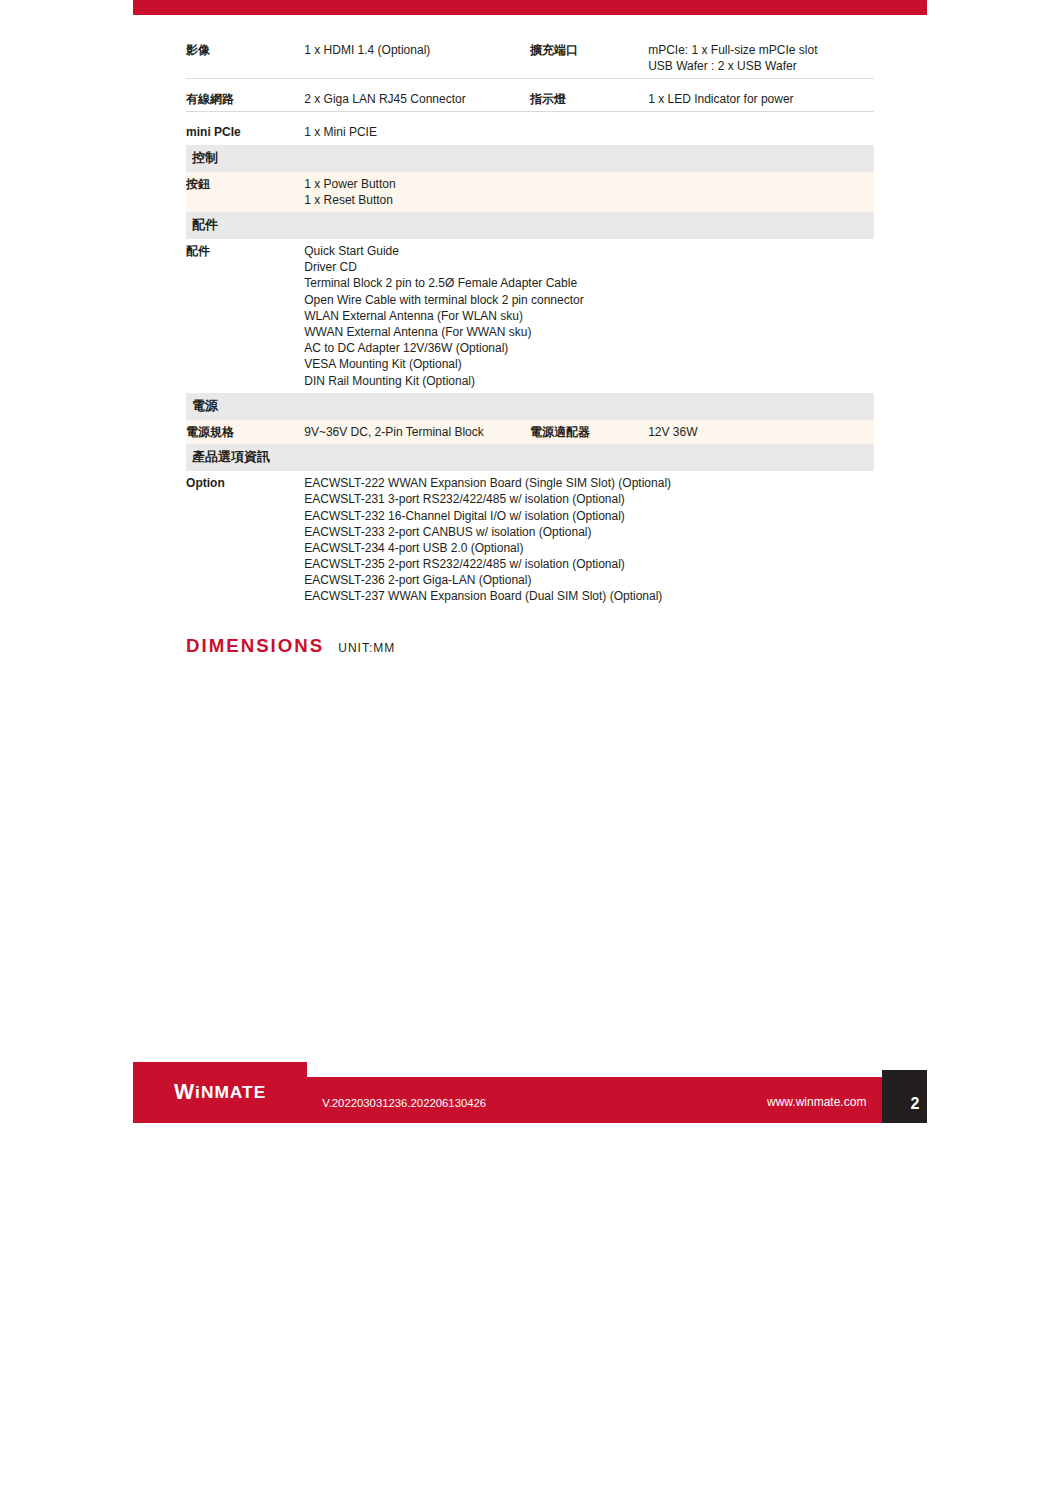| 影像 | 1 x HDMI 1.4 (Optional) | 擴充端口 | mPCIe: 1 x Full-size mPCIe slot USB Wafer : 2 x USB Wafer |
| 有線網路 | 2 x Giga LAN RJ45 Connector | 指示燈 | 1 x LED Indicator for power |
| mini PCIe | 1 x Mini PCIE | | |
| 控制 |
| 按鈕 | 1 x Power Button 1 x Reset Button |
| 配件 |
| 配件 | Quick Start Guide Driver CD Terminal Block 2 pin to 2.5Ø Female Adapter Cable Open Wire Cable with terminal block 2 pin connector WLAN External Antenna (For WLAN sku) WWAN External Antenna (For WWAN sku) AC to DC Adapter 12V/36W (Optional) VESA Mounting Kit (Optional) DIN Rail Mounting Kit (Optional) |
| 電源 |
| 電源規格 | 9V~36V DC, 2-Pin Terminal Block | 電源適配器 | 12V 36W |
| 產品選項資訊 |
| Option | EACWSLT-222 WWAN Expansion Board (Single SIM Slot) (Optional) EACWSLT-231 3-port RS232/422/485 w/ isolation (Optional) EACWSLT-232 16-Channel Digital I/O w/ isolation (Optional) EACWSLT-233 2-port CANBUS w/ isolation (Optional) EACWSLT-234 4-port USB 2.0 (Optional) EACWSLT-235 2-port RS232/422/485 w/ isolation (Optional) EACWSLT-236 2-port Giga-LAN (Optional) EACWSLT-237 WWAN Expansion Board (Dual SIM Slot) (Optional) |
DIMENSIONS
UNIT:MM
WiNMATE
V.202203031236.202206130426
www.winmate.com
2